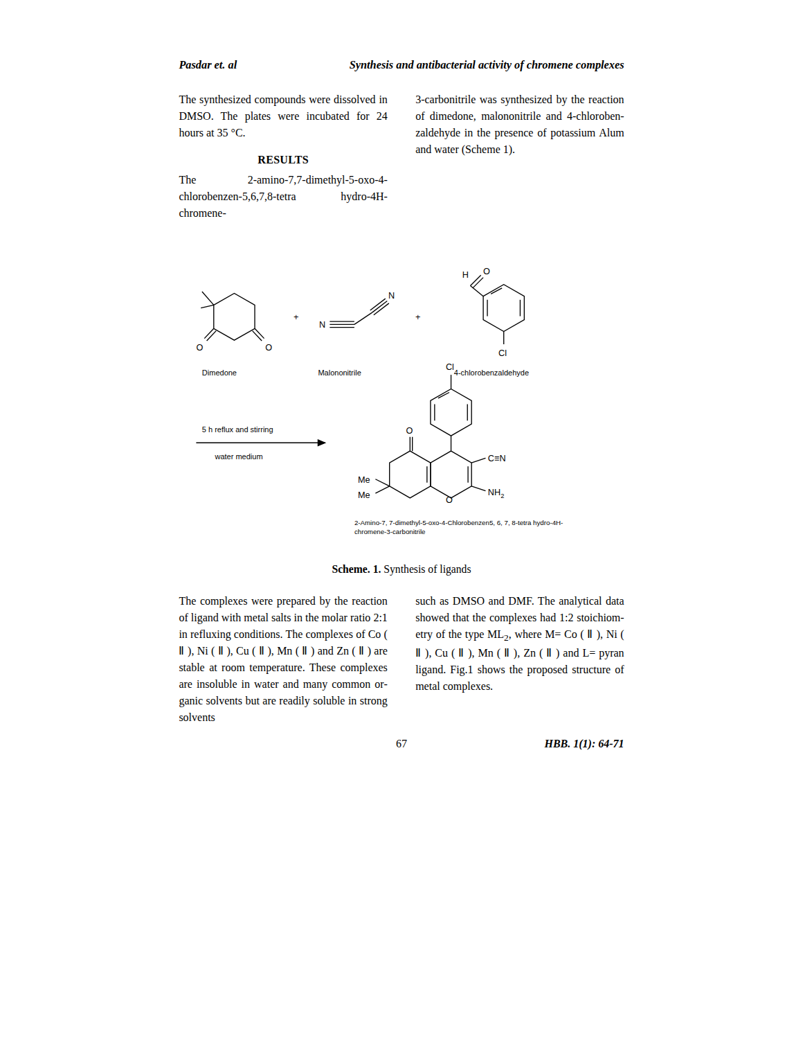Pasdar et. al Synthesis and antibacterial activity of chromene complexes
The synthesized compounds were dissolved in DMSO. The plates were incubated for 24 hours at 35 °C.
RESULTS
The 2-amino-7,7-dimethyl-5-oxo-4-chlorobenzen-5,6,7,8-tetra hydro-4H-chromene-
3-carbonitrile was synthesized by the reaction of dimedone, malononitrile and 4-chlorobenzaldehyde in the presence of potassium Alum and water (Scheme 1).
Scheme 1: Synthesis of ligands Dimedone plus malononitrile plus 4-chlorobenzaldehyde react under 5 hour reflux and stirring in water medium to give 2-amino-7,7-dimethyl-5-oxo-4-chlorobenzen-5,6,7,8-tetrahydro-4H-chromene-3-carbonitrile. O O Dimedone + N N Malononitrile + H O Cl 4-chlorobenzaldehyde 5 h reflux and stirring water medium Cl O O Me Me C≡N NH2 2-Amino-7, 7-dimethyl-5-oxo-4-Chlorobenzen5, 6, 7, 8-tetra hydro-4H- chromene-3-carbonitrile
Scheme. 1. Synthesis of ligands
The complexes were prepared by the reaction of ligand with metal salts in the molar ratio 2:1 in refluxing conditions. The complexes of Co ( Ⅱ ), Ni ( Ⅱ ), Cu ( Ⅱ ), Mn ( Ⅱ ) and Zn ( Ⅱ ) are stable at room temperature. These complexes are insoluble in water and many common organic solvents but are readily soluble in strong solvents
such as DMSO and DMF. The analytical data showed that the complexes had 1:2 stoichiometry of the type ML2, where M= Co ( Ⅱ ), Ni ( Ⅱ ), Cu ( Ⅱ ), Mn ( Ⅱ ), Zn ( Ⅱ ) and L= pyran ligand. Fig.1 shows the proposed structure of metal complexes.
67 HBB. 1(1): 64-71